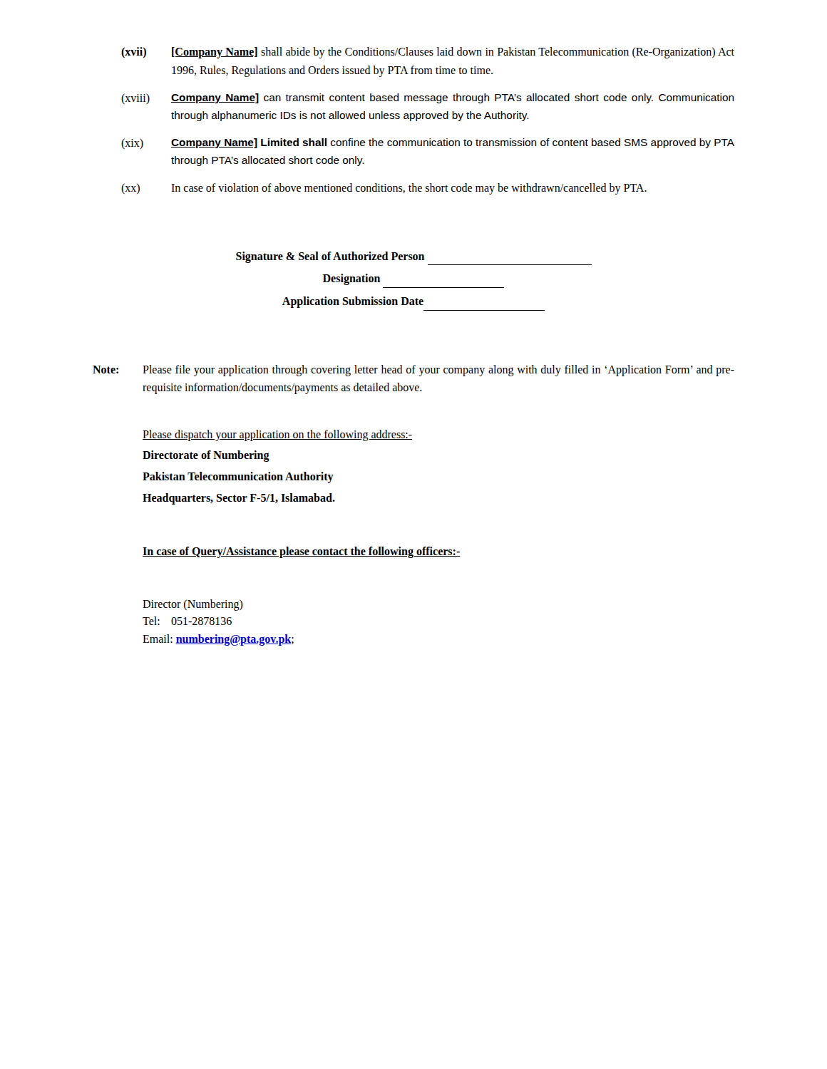(xvii) [Company Name] shall abide by the Conditions/Clauses laid down in Pakistan Telecommunication (Re-Organization) Act 1996, Rules, Regulations and Orders issued by PTA from time to time.
(xviii) Company Name] can transmit content based message through PTA’s allocated short code only. Communication through alphanumeric IDs is not allowed unless approved by the Authority.
(xix) Company Name] Limited shall confine the communication to transmission of content based SMS approved by PTA through PTA’s allocated short code only.
(xx) In case of violation of above mentioned conditions, the short code may be withdrawn/cancelled by PTA.
Signature & Seal of Authorized Person
Designation
Application Submission Date
Note:
Please file your application through covering letter head of your company along with duly filled in ‘Application Form’ and pre-requisite information/documents/payments as detailed above.
Please dispatch your application on the following address:-
Directorate of Numbering
Pakistan Telecommunication Authority
Headquarters, Sector F-5/1, Islamabad.
In case of Query/Assistance please contact the following officers:-
Director (Numbering)
Tel: 051-2878136
Email: numbering@pta.gov.pk;